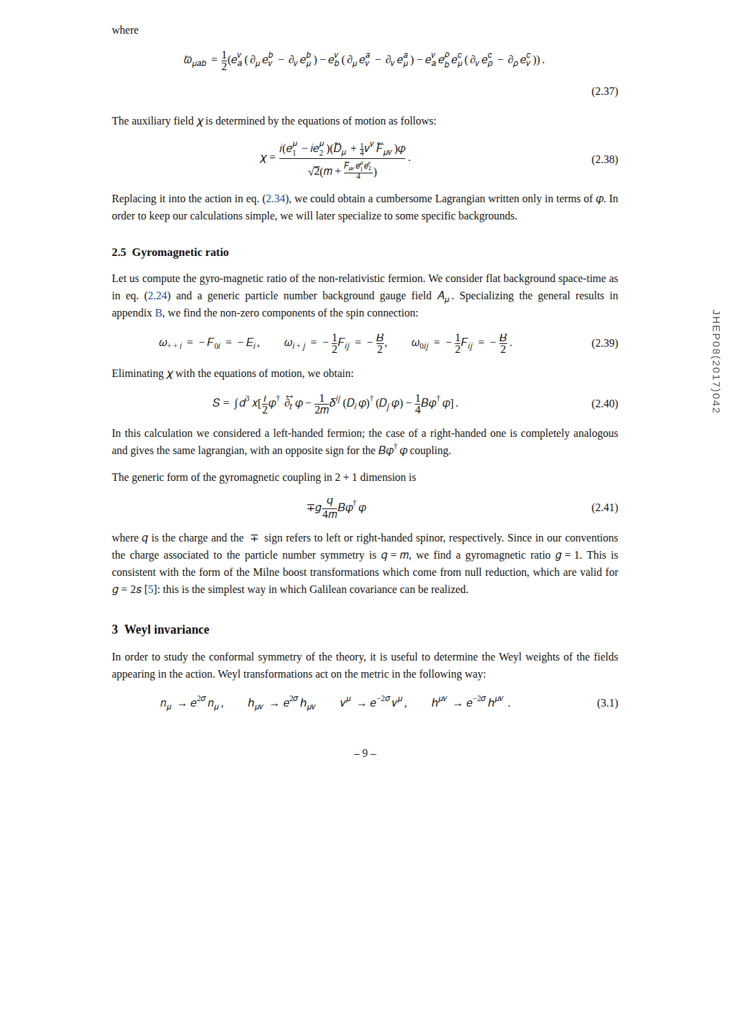JHEP08(2017)042
where
ω~μab = 12 ( eaν ( ∂μeνb − ∂νeμb ) − ebν ( ∂μeνa − ∂νeμa ) − eaν ebρ eμc ( ∂νeρc − ∂ρeνc ) ) .
(2.37)
The auxiliary field χ is determined by the equations of motion as follows:
χ = i (e1μ − ie2μ) ( D~μ + 14 vν F~μν ) φ 2 ( m + F~μνe1μe2ν 4 ) .
(2.38)
Replacing it into the action in eq. (2.34), we could obtain a cumbersome Lagrangian written only in terms of φ. In order to keep our calculations simple, we will later specialize to some specific backgrounds.
2.5 Gyromagnetic ratio
Let us compute the gyro-magnetic ratio of the non-relativistic fermion. We consider flat background space-time as in eq. (2.24) and a generic particle number background gauge field Aμ. Specializing the general results in appendix B, we find the non-zero components of the spin connection:
ω++i = −F0i = −Ei , ωi+j = −12Fij = −B2 , ω0ij = −12Fij = −B2 .
(2.39)
Eliminating χ with the equations of motion, we obtain:
S = ∫ d3x [ i2 φ† ∂t↔ φ − 12m δij (Diφ)† (Djφ) − 14 B φ† φ ] .
(2.40)
In this calculation we considered a left-handed fermion; the case of a right-handed one is completely analogous and gives the same lagrangian, with an opposite sign for the Bφ†φ coupling.
The generic form of the gyromagnetic coupling in 2+1 dimension is
∓ g q4m B φ† φ
(2.41)
where q is the charge and the ∓ sign refers to left or right-handed spinor, respectively. Since in our conventions the charge associated to the particle number symmetry is q=m, we find a gyromagnetic ratio g=1. This is consistent with the form of the Milne boost transformations which come from null reduction, which are valid for g=2s [5]: this is the simplest way in which Galilean covariance can be realized.
3 Weyl invariance
In order to study the conformal symmetry of the theory, it is useful to determine the Weyl weights of the fields appearing in the action. Weyl transformations act on the metric in the following way:
nμ → e2σ nμ , hμν → e2σ hμν vμ → e−2σ vμ , hμν → e−2σ hμν .
(3.1)
– 9 –